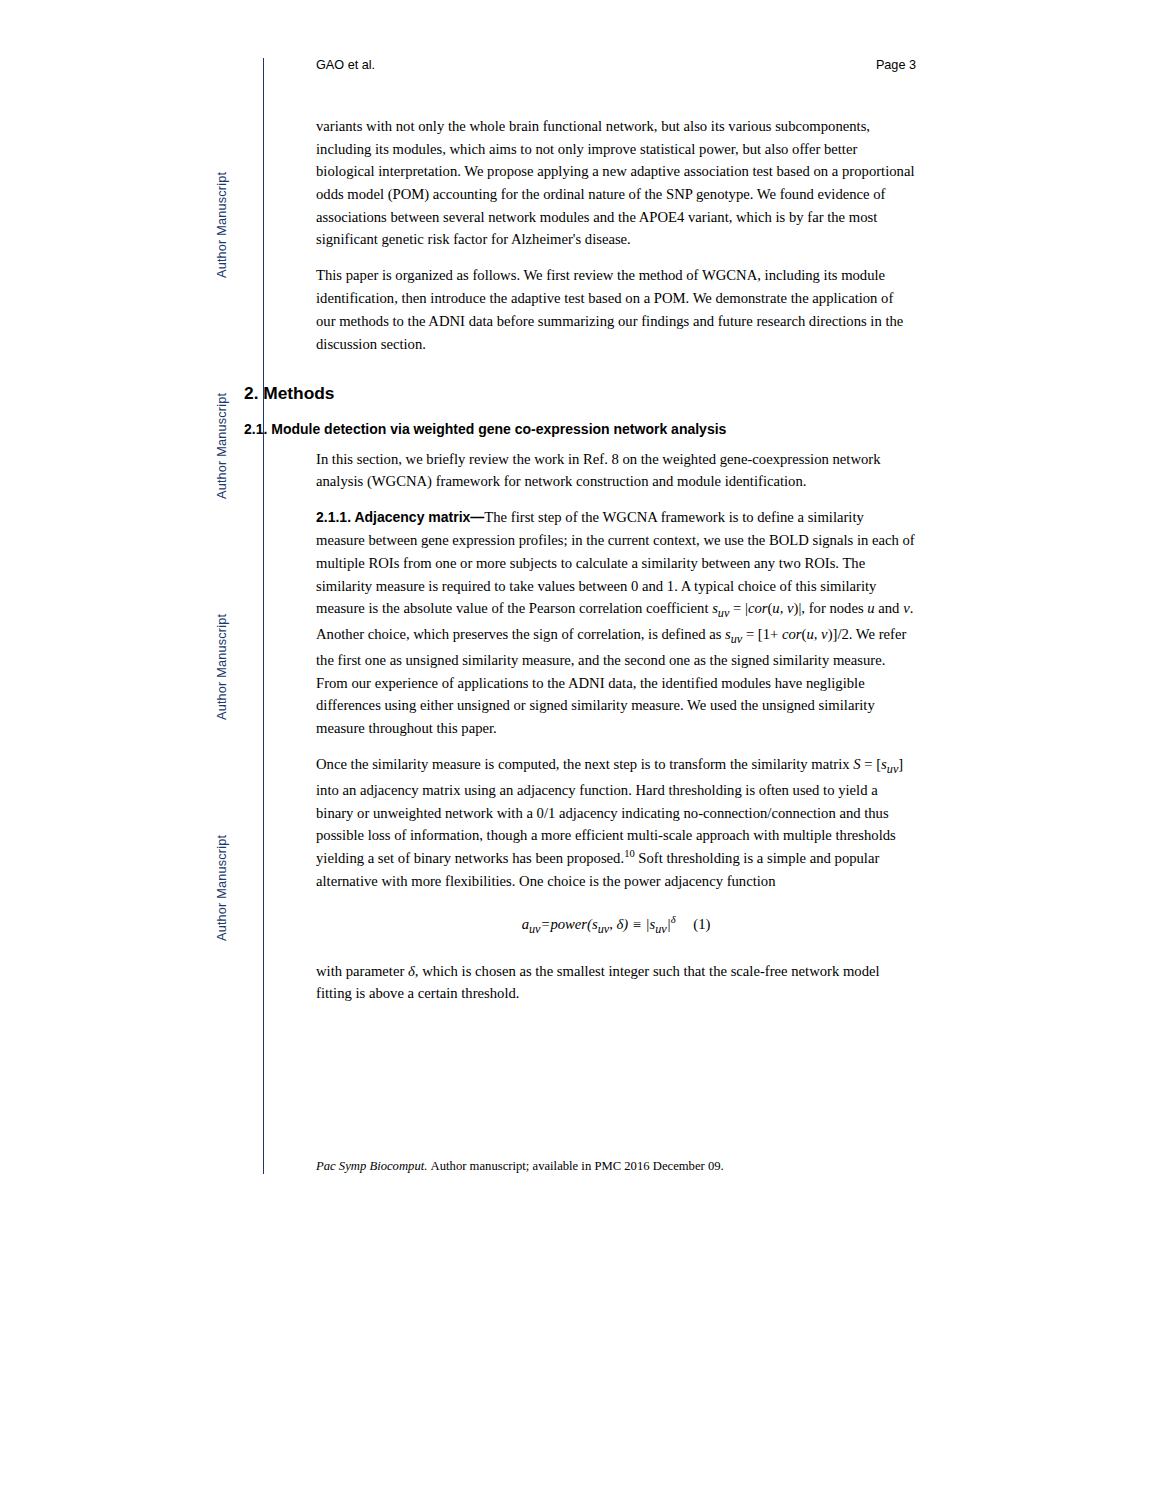Author Manuscript
Author Manuscript
Author Manuscript
Author Manuscript
GAO et al.
Page 3
variants with not only the whole brain functional network, but also its various subcomponents, including its modules, which aims to not only improve statistical power, but also offer better biological interpretation. We propose applying a new adaptive association test based on a proportional odds model (POM) accounting for the ordinal nature of the SNP genotype. We found evidence of associations between several network modules and the APOE4 variant, which is by far the most significant genetic risk factor for Alzheimer's disease.
This paper is organized as follows. We first review the method of WGCNA, including its module identification, then introduce the adaptive test based on a POM. We demonstrate the application of our methods to the ADNI data before summarizing our findings and future research directions in the discussion section.
2. Methods
2.1. Module detection via weighted gene co-expression network analysis
In this section, we briefly review the work in Ref. 8 on the weighted gene-coexpression network analysis (WGCNA) framework for network construction and module identification.
2.1.1. Adjacency matrix—The first step of the WGCNA framework is to define a similarity measure between gene expression profiles; in the current context, we use the BOLD signals in each of multiple ROIs from one or more subjects to calculate a similarity between any two ROIs. The similarity measure is required to take values between 0 and 1. A typical choice of this similarity measure is the absolute value of the Pearson correlation coefficient suv = |cor(u, v)|, for nodes u and v. Another choice, which preserves the sign of correlation, is defined as suv = [1+ cor(u, v)]/2. We refer the first one as unsigned similarity measure, and the second one as the signed similarity measure. From our experience of applications to the ADNI data, the identified modules have negligible differences using either unsigned or signed similarity measure. We used the unsigned similarity measure throughout this paper.
Once the similarity measure is computed, the next step is to transform the similarity matrix S = [suv] into an adjacency matrix using an adjacency function. Hard thresholding is often used to yield a binary or unweighted network with a 0/1 adjacency indicating no-connection/connection and thus possible loss of information, though a more efficient multi-scale approach with multiple thresholds yielding a set of binary networks has been proposed.10 Soft thresholding is a simple and popular alternative with more flexibilities. One choice is the power adjacency function
auv=power(suv, δ) ≡ |suv|δ(1)
with parameter δ, which is chosen as the smallest integer such that the scale-free network model fitting is above a certain threshold.
Pac Symp Biocomput. Author manuscript; available in PMC 2016 December 09.